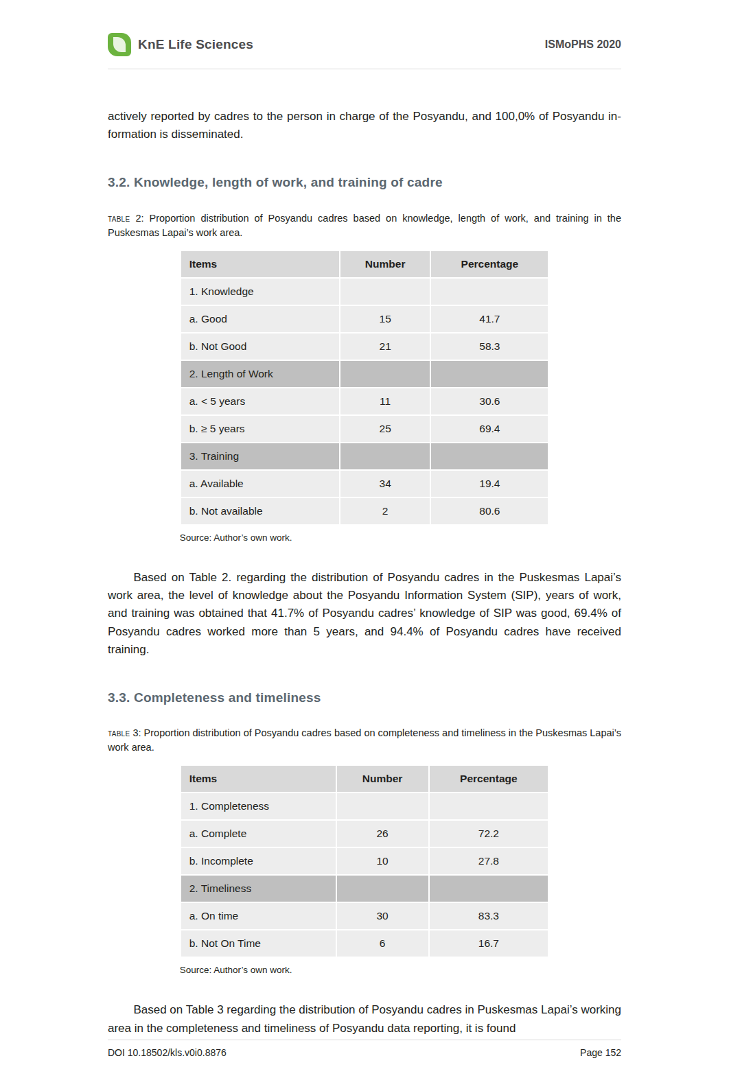KnE Life Sciences
ISMoPHS 2020
actively reported by cadres to the person in charge of the Posyandu, and 100,0% of Posyandu information is disseminated.
3.2. Knowledge, length of work, and training of cadre
Table 2: Proportion distribution of Posyandu cadres based on knowledge, length of work, and training in the Puskesmas Lapai’s work area.
| Items | Number | Percentage |
| --- | --- | --- |
| 1. Knowledge | | |
| a. Good | 15 | 41.7 |
| b. Not Good | 21 | 58.3 |
| 2. Length of Work | | |
| a. < 5 years | 11 | 30.6 |
| b. ≥ 5 years | 25 | 69.4 |
| 3. Training | | |
| a. Available | 34 | 19.4 |
| b. Not available | 2 | 80.6 |
Source: Author’s own work.
Based on Table 2. regarding the distribution of Posyandu cadres in the Puskesmas Lapai’s work area, the level of knowledge about the Posyandu Information System (SIP), years of work, and training was obtained that 41.7% of Posyandu cadres’ knowledge of SIP was good, 69.4% of Posyandu cadres worked more than 5 years, and 94.4% of Posyandu cadres have received training.
3.3. Completeness and timeliness
Table 3: Proportion distribution of Posyandu cadres based on completeness and timeliness in the Puskesmas Lapai’s work area.
| Items | Number | Percentage |
| --- | --- | --- |
| 1. Completeness | | |
| a. Complete | 26 | 72.2 |
| b. Incomplete | 10 | 27.8 |
| 2. Timeliness | | |
| a. On time | 30 | 83.3 |
| b. Not On Time | 6 | 16.7 |
Source: Author’s own work.
Based on Table 3 regarding the distribution of Posyandu cadres in Puskesmas Lapai’s working area in the completeness and timeliness of Posyandu data reporting, it is found
DOI 10.18502/kls.v0i0.8876 Page 152